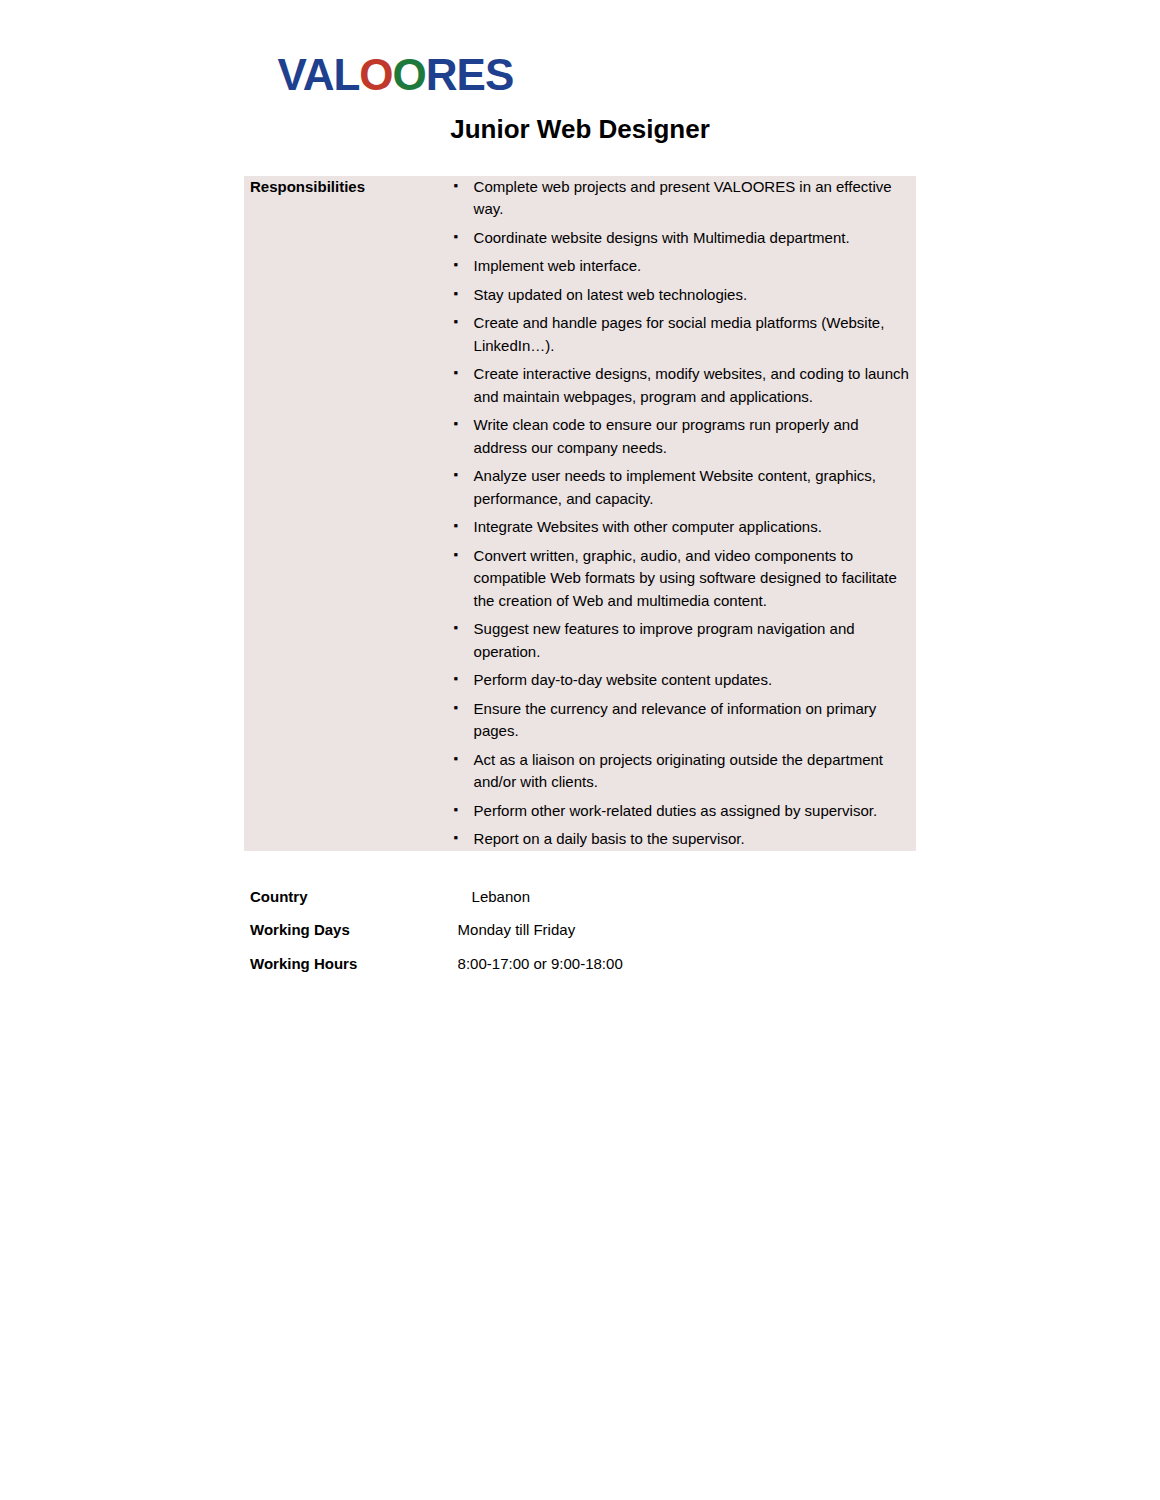VAL OORES
Junior Web Designer
| Responsibilities | Complete web projects and present VALOORES in an effective way. Coordinate website designs with Multimedia department. Implement web interface. Stay updated on latest web technologies. Create and handle pages for social media platforms (Website, LinkedIn…). Create interactive designs, modify websites, and coding to launch and maintain webpages, program and applications. Write clean code to ensure our programs run properly and address our company needs. Analyze user needs to implement Website content, graphics, performance, and capacity. Integrate Websites with other computer applications. Convert written, graphic, audio, and video components to compatible Web formats by using software designed to facilitate the creation of Web and multimedia content. Suggest new features to improve program navigation and operation. Perform day-to-day website content updates. Ensure the currency and relevance of information on primary pages. Act as a liaison on projects originating outside the department and/or with clients. Perform other work-related duties as assigned by supervisor. Report on a daily basis to the supervisor. |
| Country | Lebanon |
| Working Days | Monday till Friday |
| Working Hours | 8:00-17:00 or 9:00-18:00 |